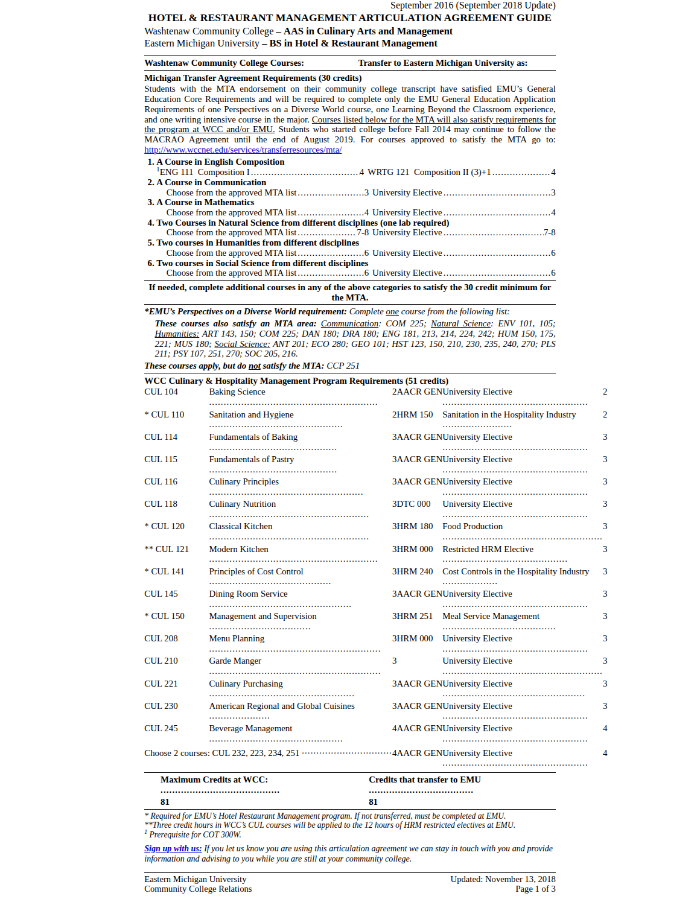September 2016 (September 2018 Update)
HOTEL & RESTAURANT MANAGEMENT ARTICULATION AGREEMENT GUIDE
Washtenaw Community College – AAS in Culinary Arts and Management
Eastern Michigan University – BS in Hotel & Restaurant Management
Washtenaw Community College Courses:
Transfer to Eastern Michigan University as:
Michigan Transfer Agreement Requirements (30 credits)
Students with the MTA endorsement on their community college transcript have satisfied EMU’s General Education Core Requirements and will be required to complete only the EMU General Education Application Requirements of one Perspectives on a Diverse World course, one Learning Beyond the Classroom experience, and one writing intensive course in the major. Courses listed below for the MTA will also satisfy requirements for the program at WCC and/or EMU. Students who started college before Fall 2014 may continue to follow the MACRAO Agreement until the end of August 2019. For courses approved to satisfy the MTA go to: http://www.wccnet.edu/services/transferresources/mta/
A Course in English Composition
1ENG 111 Composition I ........................................................... 4
WRTG 121 Composition II (3)+1 .............................................. 4
A Course in Communication
Choose from the approved MTA list ............................................. 3
University Elective ....................................................................... 3
A Course in Mathematics
Choose from the approved MTA list ............................................. 4
University Elective ....................................................................... 4
Two Courses in Natural Science from different disciplines (one lab required)
Choose from the approved MTA list .......................................... 7-8
University Elective ................................................................... 7-8
Two courses in Humanities from different disciplines
Choose from the approved MTA list ............................................. 6
University Elective ....................................................................... 6
Two courses in Social Science from different disciplines
Choose from the approved MTA list ............................................. 6
University Elective ....................................................................... 6
If needed, complete additional courses in any of the above categories to satisfy the 30 credit minimum for the MTA.
*EMU’s Perspectives on a Diverse World requirement: Complete one course from the following list:
These courses also satisfy an MTA area: Communication: COM 225; Natural Science: ENV 101, 105; Humanities: ART 143, 150; COM 225; DAN 180; DRA 180; ENG 181, 213, 214, 224, 242; HUM 150, 175, 221; MUS 180; Social Science: ANT 201; ECO 280; GEO 101; HST 123, 150, 210, 230, 235, 240, 270; PLS 211; PSY 107, 251, 270; SOC 205, 216.
These courses apply, but do not satisfy the MTA: CCP 251
WCC Culinary & Hospitality Management Program Requirements (51 credits)
| CUL 104 | Baking Science .......................................................... | 2 | AACR GEN | University Elective .................................................. | 2 |
| * CUL 110 | Sanitation and Hygiene .............................................. | 2 | HRM 150 | Sanitation in the Hospitality Industry ........................ | 2 |
| CUL 114 | Fundamentals of Baking ............................................ | 3 | AACR GEN | University Elective .................................................. | 3 |
| CUL 115 | Fundamentals of Pastry ............................................ | 3 | AACR GEN | University Elective .................................................. | 3 |
| CUL 116 | Culinary Principles ..................................................... | 3 | AACR GEN | University Elective .................................................. | 3 |
| CUL 118 | Culinary Nutrition ....................................................... | 3 | DTC 000 | University Elective .................................................. | 3 |
| * CUL 120 | Classical Kitchen ....................................................... | 3 | HRM 180 | Food Production ....................................................... | 3 |
| ** CUL 121 | Modern Kitchen .......................................................... | 3 | HRM 000 | Restricted HRM Elective ........................................... | 3 |
| * CUL 141 | Principles of Cost Control .......................................... | 3 | HRM 240 | Cost Controls in the Hospitality Industry ................... | 3 |
| CUL 145 | Dining Room Service ................................................. | 3 | AACR GEN | University Elective .................................................. | 3 |
| * CUL 150 | Management and Supervision ................................... | 3 | HRM 251 | Meal Service Management ....................................... | 3 |
| CUL 208 | Menu Planning ........................................................... | 3 | HRM 000 | University Elective .................................................. | 3 |
| CUL 210 | Garde Manger ........................................................... | 3 | | University Elective ....................................................... | 3 |
| CUL 221 | Culinary Purchasing .................................................. | 3 | AACR GEN | University Elective ................................................. | 3 |
| CUL 230 | American Regional and Global Cuisines ..................... | 3 | AACR GEN | University Elective .................................................. | 3 |
| CUL 245 | Beverage Management .............................................. | 4 | AACR GEN | University Elective .................................................. | 4 |
| Choose 2 courses: CUL 232, 223, 234, 251 ............................... | 4 | AACR GEN | University Elective .................................................. | 4 |
Maximum Credits at WCC: ......................................... 81
Credits that transfer to EMU .................................... 81
* Required for EMU’s Hotel Restaurant Management program. If not transferred, must be completed at EMU.
**Three credit hours in WCC’s CUL courses will be applied to the 12 hours of HRM restricted electives at EMU.
1 Prerequisite for COT 300W.
Sign up with us: If you let us know you are using this articulation agreement we can stay in touch with you and provide information and advising to you while you are still at your community college.
Eastern Michigan University
Community College Relations
Updated: November 13, 2018
Page 1 of 3